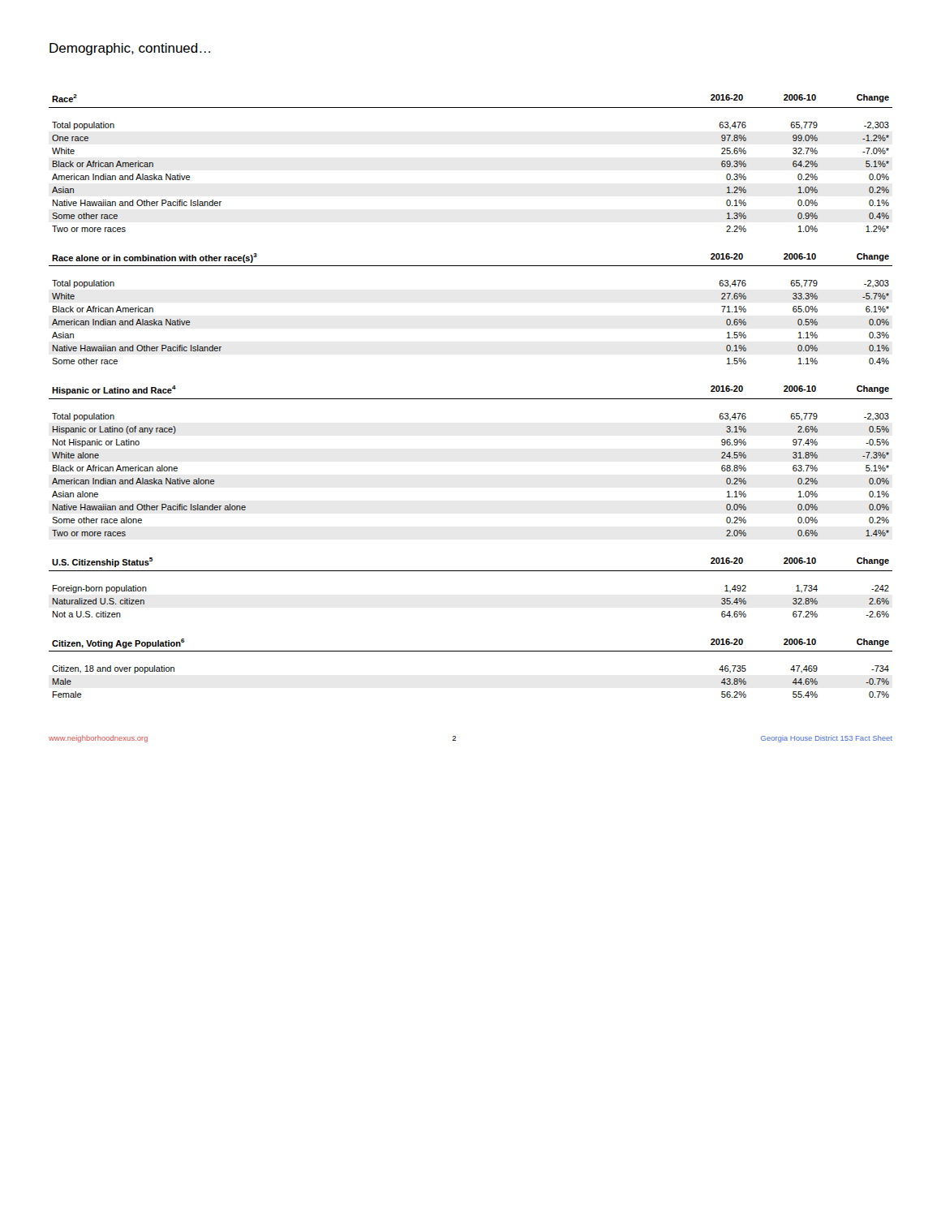Demographic, continued…
Race 2 2016-20 2006-10 Change
| Total population | 63,476 | 65,779 | -2,303 |
| One race | 97.8% | 99.0% | -1.2%* |
| White | 25.6% | 32.7% | -7.0%* |
| Black or African American | 69.3% | 64.2% | 5.1%* |
| American Indian and Alaska Native | 0.3% | 0.2% | 0.0% |
| Asian | 1.2% | 1.0% | 0.2% |
| Native Hawaiian and Other Pacific Islander | 0.1% | 0.0% | 0.1% |
| Some other race | 1.3% | 0.9% | 0.4% |
| Two or more races | 2.2% | 1.0% | 1.2%* |
Race alone or in combination with other race(s) 3 2016-20 2006-10 Change
| Total population | 63,476 | 65,779 | -2,303 |
| White | 27.6% | 33.3% | -5.7%* |
| Black or African American | 71.1% | 65.0% | 6.1%* |
| American Indian and Alaska Native | 0.6% | 0.5% | 0.0% |
| Asian | 1.5% | 1.1% | 0.3% |
| Native Hawaiian and Other Pacific Islander | 0.1% | 0.0% | 0.1% |
| Some other race | 1.5% | 1.1% | 0.4% |
Hispanic or Latino and Race 4 2016-20 2006-10 Change
| Total population | 63,476 | 65,779 | -2,303 |
| Hispanic or Latino (of any race) | 3.1% | 2.6% | 0.5% |
| Not Hispanic or Latino | 96.9% | 97.4% | -0.5% |
| White alone | 24.5% | 31.8% | -7.3%* |
| Black or African American alone | 68.8% | 63.7% | 5.1%* |
| American Indian and Alaska Native alone | 0.2% | 0.2% | 0.0% |
| Asian alone | 1.1% | 1.0% | 0.1% |
| Native Hawaiian and Other Pacific Islander alone | 0.0% | 0.0% | 0.0% |
| Some other race alone | 0.2% | 0.0% | 0.2% |
| Two or more races | 2.0% | 0.6% | 1.4%* |
U.S. Citizenship Status 5 2016-20 2006-10 Change
| Foreign-born population | 1,492 | 1,734 | -242 |
| Naturalized U.S. citizen | 35.4% | 32.8% | 2.6% |
| Not a U.S. citizen | 64.6% | 67.2% | -2.6% |
Citizen, Voting Age Population 6 2016-20 2006-10 Change
| Citizen, 18 and over population | 46,735 | 47,469 | -734 |
| Male | 43.8% | 44.6% | -0.7% |
| Female | 56.2% | 55.4% | 0.7% |
www.neighborhoodnexus.org 2 Georgia House District 153 Fact Sheet